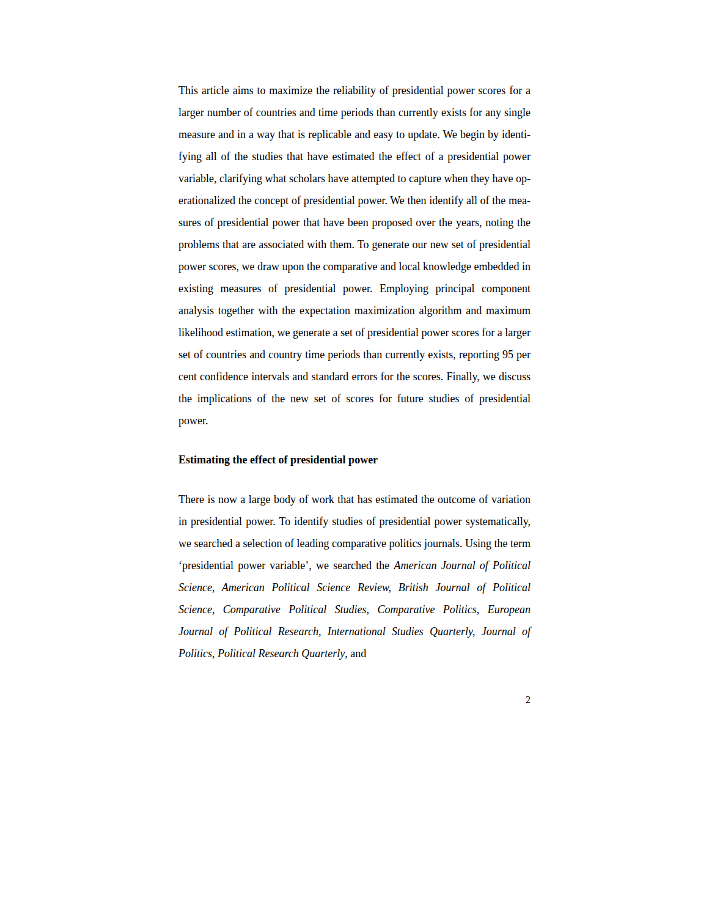This article aims to maximize the reliability of presidential power scores for a larger number of countries and time periods than currently exists for any single measure and in a way that is replicable and easy to update. We begin by identifying all of the studies that have estimated the effect of a presidential power variable, clarifying what scholars have attempted to capture when they have operationalized the concept of presidential power. We then identify all of the measures of presidential power that have been proposed over the years, noting the problems that are associated with them. To generate our new set of presidential power scores, we draw upon the comparative and local knowledge embedded in existing measures of presidential power. Employing principal component analysis together with the expectation maximization algorithm and maximum likelihood estimation, we generate a set of presidential power scores for a larger set of countries and country time periods than currently exists, reporting 95 per cent confidence intervals and standard errors for the scores. Finally, we discuss the implications of the new set of scores for future studies of presidential power.
Estimating the effect of presidential power
There is now a large body of work that has estimated the outcome of variation in presidential power. To identify studies of presidential power systematically, we searched a selection of leading comparative politics journals. Using the term ‘presidential power variable’, we searched the American Journal of Political Science, American Political Science Review, British Journal of Political Science, Comparative Political Studies, Comparative Politics, European Journal of Political Research, International Studies Quarterly, Journal of Politics, Political Research Quarterly, and
2